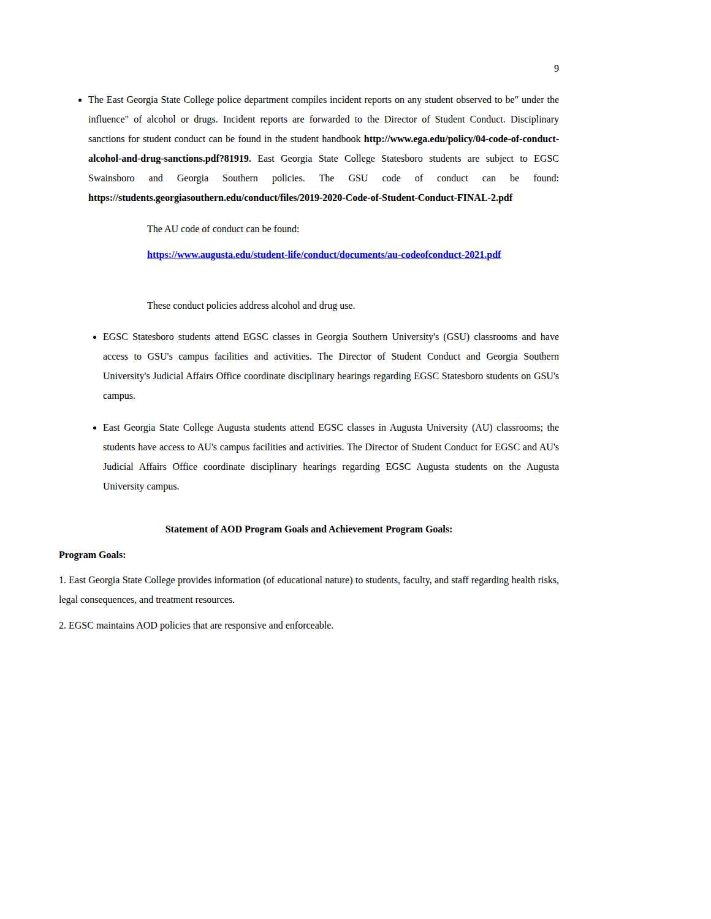9
The East Georgia State College police department compiles incident reports on any student observed to be" under the influence" of alcohol or drugs. Incident reports are forwarded to the Director of Student Conduct. Disciplinary sanctions for student conduct can be found in the student handbook http://www.ega.edu/policy/04-code-of-conduct-alcohol-and-drug-sanctions.pdf?81919. East Georgia State College Statesboro students are subject to EGSC Swainsboro and Georgia Southern policies. The GSU code of conduct can be found: https://students.georgiasouthern.edu/conduct/files/2019-2020-Code-of-Student-Conduct-FINAL-2.pdf
The AU code of conduct can be found:
https://www.augusta.edu/student-life/conduct/documents/au-codeofconduct-2021.pdf
These conduct policies address alcohol and drug use.
EGSC Statesboro students attend EGSC classes in Georgia Southern University's (GSU) classrooms and have access to GSU's campus facilities and activities. The Director of Student Conduct and Georgia Southern University's Judicial Affairs Office coordinate disciplinary hearings regarding EGSC Statesboro students on GSU's campus.
East Georgia State College Augusta students attend EGSC classes in Augusta University (AU) classrooms; the students have access to AU's campus facilities and activities. The Director of Student Conduct for EGSC and AU's Judicial Affairs Office coordinate disciplinary hearings regarding EGSC Augusta students on the Augusta University campus.
Statement of AOD Program Goals and Achievement Program Goals:
Program Goals:
1. East Georgia State College provides information (of educational nature) to students, faculty, and staff regarding health risks, legal consequences, and treatment resources.
2. EGSC maintains AOD policies that are responsive and enforceable.